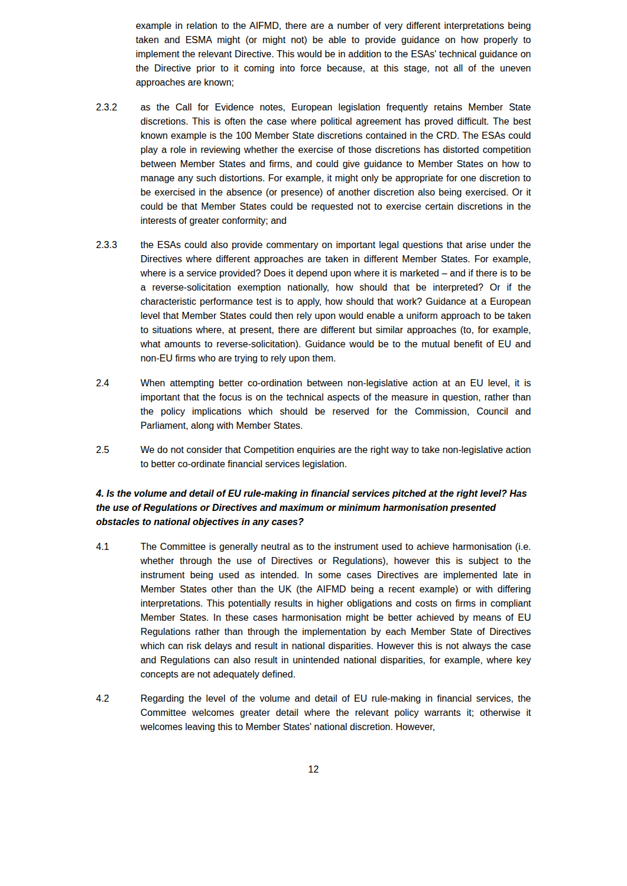example in relation to the AIFMD, there are a number of very different interpretations being taken and ESMA might (or might not) be able to provide guidance on how properly to implement the relevant Directive. This would be in addition to the ESAs' technical guidance on the Directive prior to it coming into force because, at this stage, not all of the uneven approaches are known;
2.3.2
as the Call for Evidence notes, European legislation frequently retains Member State discretions. This is often the case where political agreement has proved difficult. The best known example is the 100 Member State discretions contained in the CRD. The ESAs could play a role in reviewing whether the exercise of those discretions has distorted competition between Member States and firms, and could give guidance to Member States on how to manage any such distortions. For example, it might only be appropriate for one discretion to be exercised in the absence (or presence) of another discretion also being exercised. Or it could be that Member States could be requested not to exercise certain discretions in the interests of greater conformity; and
2.3.3
the ESAs could also provide commentary on important legal questions that arise under the Directives where different approaches are taken in different Member States. For example, where is a service provided? Does it depend upon where it is marketed – and if there is to be a reverse-solicitation exemption nationally, how should that be interpreted? Or if the characteristic performance test is to apply, how should that work? Guidance at a European level that Member States could then rely upon would enable a uniform approach to be taken to situations where, at present, there are different but similar approaches (to, for example, what amounts to reverse-solicitation). Guidance would be to the mutual benefit of EU and non-EU firms who are trying to rely upon them.
2.4
When attempting better co-ordination between non-legislative action at an EU level, it is important that the focus is on the technical aspects of the measure in question, rather than the policy implications which should be reserved for the Commission, Council and Parliament, along with Member States.
2.5
We do not consider that Competition enquiries are the right way to take non-legislative action to better co-ordinate financial services legislation.
4. Is the volume and detail of EU rule-making in financial services pitched at the right level? Has the use of Regulations or Directives and maximum or minimum harmonisation presented obstacles to national objectives in any cases?
4.1
The Committee is generally neutral as to the instrument used to achieve harmonisation (i.e. whether through the use of Directives or Regulations), however this is subject to the instrument being used as intended. In some cases Directives are implemented late in Member States other than the UK (the AIFMD being a recent example) or with differing interpretations. This potentially results in higher obligations and costs on firms in compliant Member States. In these cases harmonisation might be better achieved by means of EU Regulations rather than through the implementation by each Member State of Directives which can risk delays and result in national disparities. However this is not always the case and Regulations can also result in unintended national disparities, for example, where key concepts are not adequately defined.
4.2
Regarding the level of the volume and detail of EU rule-making in financial services, the Committee welcomes greater detail where the relevant policy warrants it; otherwise it welcomes leaving this to Member States' national discretion. However,
12